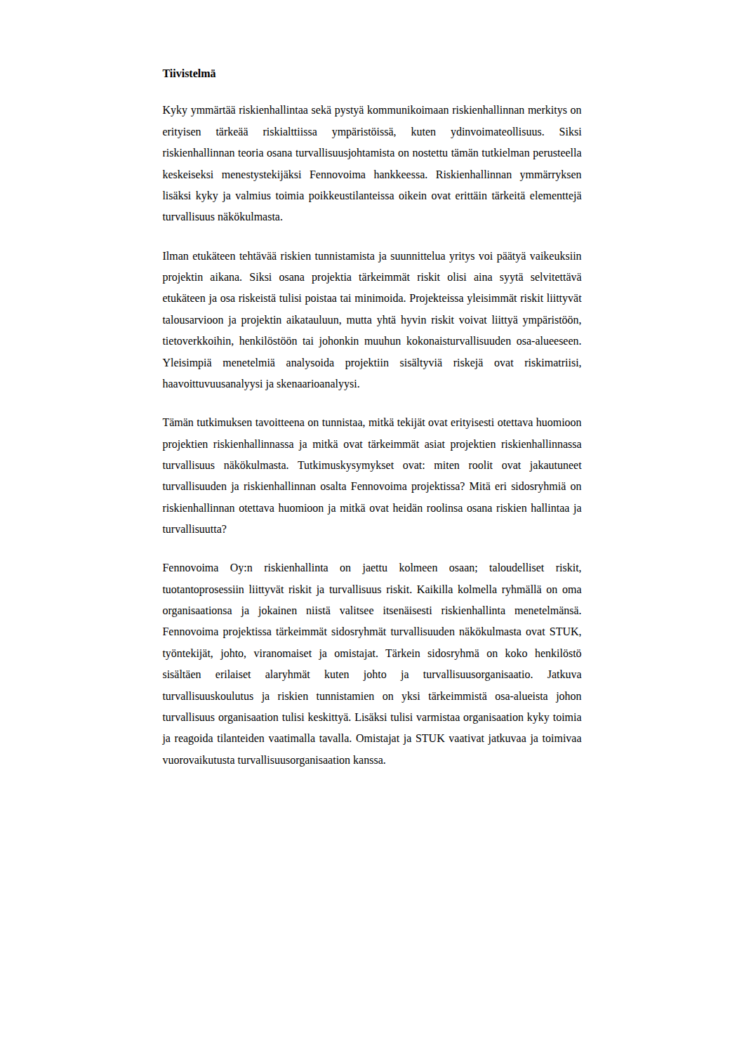Tiivistelmä
Kyky ymmärtää riskienhallintaa sekä pystyä kommunikoimaan riskienhallinnan merkitys on erityisen tärkeää riskialttiissa ympäristöissä, kuten ydinvoimateollisuus. Siksi riskienhallinnan teoria osana turvallisuusjohtamista on nostettu tämän tutkielman perusteella keskeiseksi menestystekijäksi Fennovoima hankkeessa. Riskienhallinnan ymmärryksen lisäksi kyky ja valmius toimia poikkeustilanteissa oikein ovat erittäin tärkeitä elementtejä turvallisuus näkökulmasta.
Ilman etukäteen tehtävää riskien tunnistamista ja suunnittelua yritys voi päätyä vaikeuksiin projektin aikana. Siksi osana projektia tärkeimmät riskit olisi aina syytä selvitettävä etukäteen ja osa riskeistä tulisi poistaa tai minimoida. Projekteissa yleisimmät riskit liittyvät talousarvioon ja projektin aikatauluun, mutta yhtä hyvin riskit voivat liittyä ympäristöön, tietoverkkoihin, henkilöstöön tai johonkin muuhun kokonaisturvallisuuden osa-alueeseen. Yleisimpiä menetelmiä analysoida projektiin sisältyviä riskejä ovat riskimatriisi, haavoittuvuusanalyysi ja skenaarioanalyysi.
Tämän tutkimuksen tavoitteena on tunnistaa, mitkä tekijät ovat erityisesti otettava huomioon projektien riskienhallinnassa ja mitkä ovat tärkeimmät asiat projektien riskienhallinnassa turvallisuus näkökulmasta. Tutkimuskysymykset ovat: miten roolit ovat jakautuneet turvallisuuden ja riskienhallinnan osalta Fennovoima projektissa? Mitä eri sidosryhmiä on riskienhallinnan otettava huomioon ja mitkä ovat heidän roolinsa osana riskien hallintaa ja turvallisuutta?
Fennovoima Oy:n riskienhallinta on jaettu kolmeen osaan; taloudelliset riskit, tuotantoprosessiin liittyvät riskit ja turvallisuus riskit. Kaikilla kolmella ryhmällä on oma organisaationsa ja jokainen niistä valitsee itsenäisesti riskienhallinta menetelmänsä. Fennovoima projektissa tärkeimmät sidosryhmät turvallisuuden näkökulmasta ovat STUK, työntekijät, johto, viranomaiset ja omistajat. Tärkein sidosryhmä on koko henkilöstö sisältäen erilaiset alaryhmät kuten johto ja turvallisuusorganisaatio. Jatkuva turvallisuuskoulutus ja riskien tunnistamien on yksi tärkeimmistä osa-alueista johon turvallisuus organisaation tulisi keskittyä. Lisäksi tulisi varmistaa organisaation kyky toimia ja reagoida tilanteiden vaatimalla tavalla. Omistajat ja STUK vaativat jatkuvaa ja toimivaa vuorovaikutusta turvallisuusorganisaation kanssa.